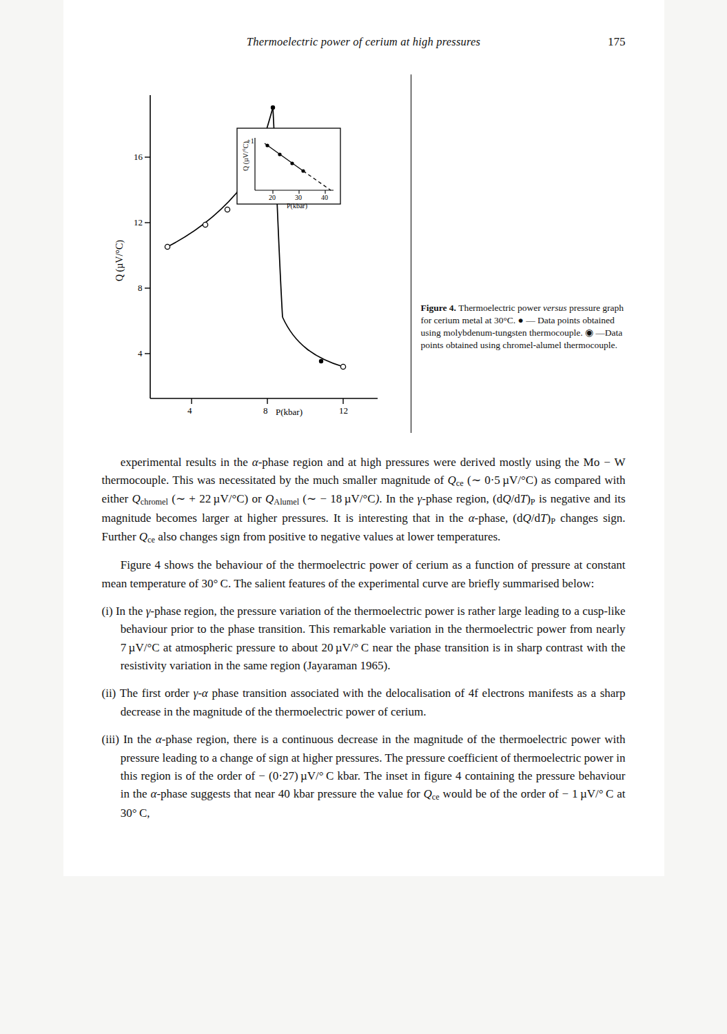Thermoelectric power of cerium at high pressures 175
16 12 8 4 Q (µV/°C) 4 8 12 P(kbar) +1 Q (µV/°C) 20 30 40 P(kbar)
Figure 4. Thermoelectric power versus pressure graph for cerium metal at 30°C. ● — Data points obtained using molybdenum-tungsten thermocouple. ◉ —Data points obtained using chromel-alumel thermocouple.
experimental results in the α-phase region and at high pressures were derived mostly using the Mo − W thermocouple. This was necessitated by the much smaller magnitude of Qce (∼ 0·5 µV/°C) as compared with either Qchromel (∼ + 22 µV/°C) or QAlumel (∼ − 18 µV/°C). In the γ-phase region, (dQ/dT)P is negative and its magnitude becomes larger at higher pressures. It is interesting that in the α-phase, (dQ/dT)P changes sign. Further Qce also changes sign from positive to negative values at lower temperatures.
Figure 4 shows the behaviour of the thermoelectric power of cerium as a function of pressure at constant mean temperature of 30° C. The salient features of the experimental curve are briefly summarised below:
(i) In the γ-phase region, the pressure variation of the thermoelectric power is rather large leading to a cusp-like behaviour prior to the phase transition. This remarkable variation in the thermoelectric power from nearly 7 µV/°C at atmospheric pressure to about 20 µV/° C near the phase transition is in sharp contrast with the resistivity variation in the same region (Jayaraman 1965).
(ii) The first order γ-α phase transition associated with the delocalisation of 4f electrons manifests as a sharp decrease in the magnitude of the thermoelectric power of cerium.
(iii) In the α-phase region, there is a continuous decrease in the magnitude of the thermoelectric power with pressure leading to a change of sign at higher pressures. The pressure coefficient of thermoelectric power in this region is of the order of − (0·27) µV/° C kbar. The inset in figure 4 containing the pressure behaviour in the α-phase suggests that near 40 kbar pressure the value for Qce would be of the order of − 1 µV/° C at 30° C,